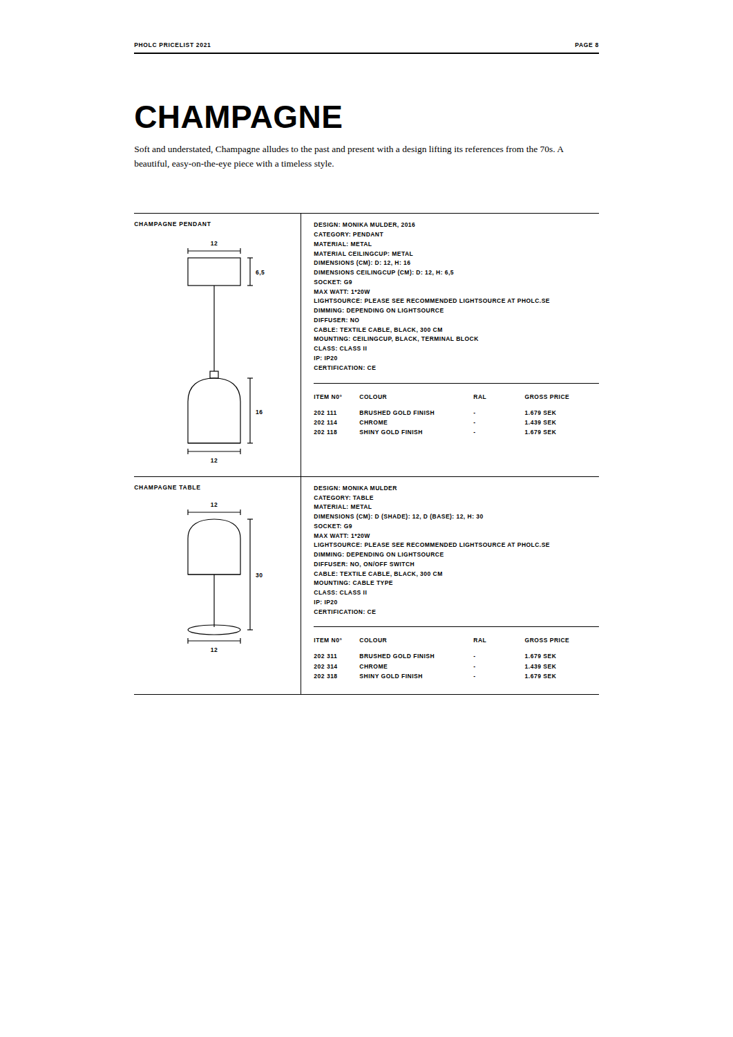PHOLC PRICELIST 2021
PAGE 8
CHAMPAGNE
Soft and understated, Champagne alludes to the past and present with a design lifting its references from the 70s. A beautiful, easy-on-the-eye piece with a timeless style.
CHAMPAGNE PENDANT
12 6,5 16 12
DESIGN: MONIKA MULDER, 2016
CATEGORY: PENDANT
MATERIAL: METAL
MATERIAL CEILINGCUP: METAL
DIMENSIONS (CM): D: 12, H: 16
DIMENSIONS CEILINGCUP (CM): D: 12, H: 6,5
SOCKET: G9
MAX WATT: 1*20W
LIGHTSOURCE: PLEASE SEE RECOMMENDED LIGHTSOURCE AT PHOLC.SE
DIMMING: DEPENDING ON LIGHTSOURCE
DIFFUSER: NO
CABLE: TEXTILE CABLE, BLACK, 300 CM
MOUNTING: CEILINGCUP, BLACK, TERMINAL BLOCK
CLASS: CLASS II
IP: IP20
CERTIFICATION: CE
| ITEM N0° | COLOUR | RAL | GROSS PRICE |
| --- | --- | --- | --- |
| 202 111 | BRUSHED GOLD FINISH | - | 1.679 SEK |
| 202 114 | CHROME | - | 1.439 SEK |
| 202 118 | SHINY GOLD FINISH | - | 1.679 SEK |
CHAMPAGNE TABLE
12 30 12
DESIGN: MONIKA MULDER
CATEGORY: TABLE
MATERIAL: METAL
DIMENSIONS (CM): D (SHADE): 12, D (BASE): 12, H: 30
SOCKET: G9
MAX WATT: 1*20W
LIGHTSOURCE: PLEASE SEE RECOMMENDED LIGHTSOURCE AT PHOLC.SE
DIMMING: DEPENDING ON LIGHTSOURCE
DIFFUSER: NO, ON/OFF SWITCH
CABLE: TEXTILE CABLE, BLACK, 300 CM
MOUNTING: CABLE TYPE
CLASS: CLASS II
IP: IP20
CERTIFICATION: CE
| ITEM N0° | COLOUR | RAL | GROSS PRICE |
| --- | --- | --- | --- |
| 202 311 | BRUSHED GOLD FINISH | - | 1.679 SEK |
| 202 314 | CHROME | - | 1.439 SEK |
| 202 318 | SHINY GOLD FINISH | - | 1.679 SEK |